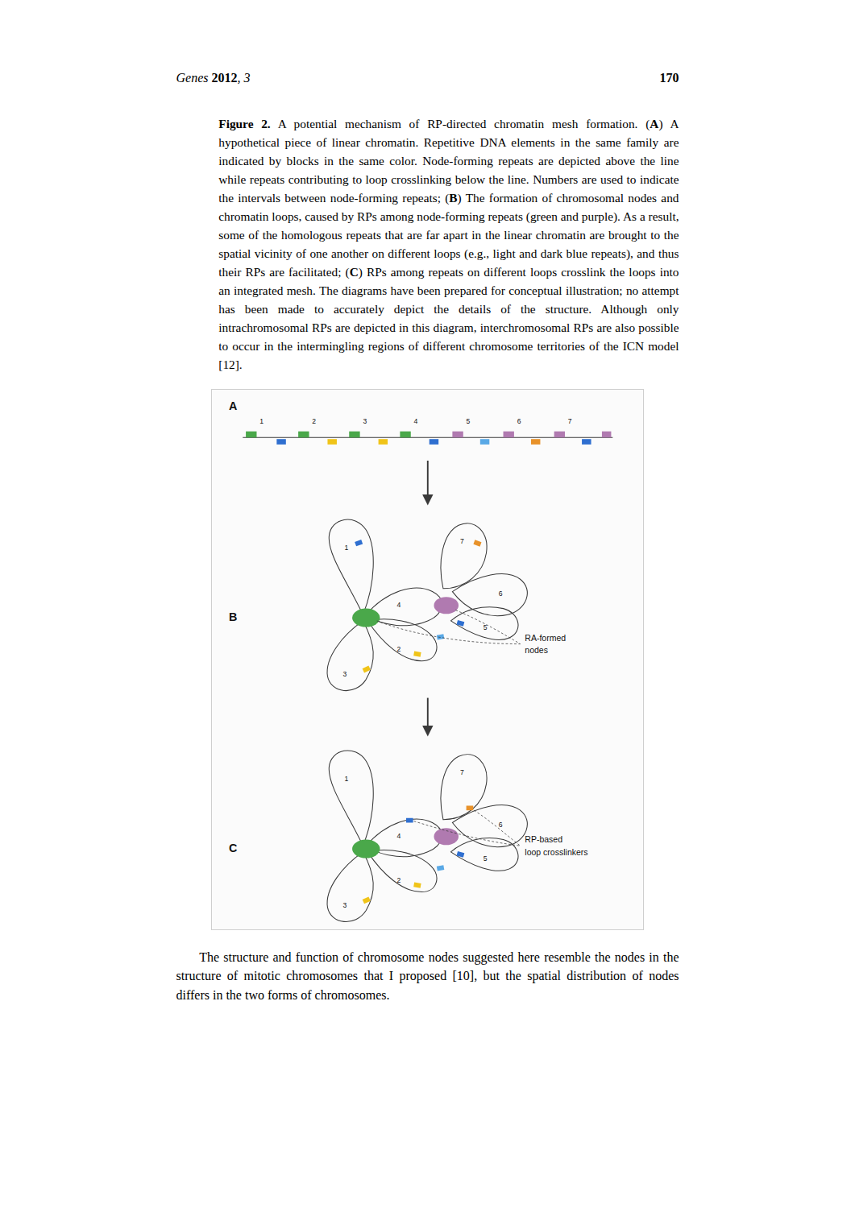Genes 2012, 3
170
Figure 2. A potential mechanism of RP-directed chromatin mesh formation. (A) A hypothetical piece of linear chromatin. Repetitive DNA elements in the same family are indicated by blocks in the same color. Node-forming repeats are depicted above the line while repeats contributing to loop crosslinking below the line. Numbers are used to indicate the intervals between node-forming repeats; (B) The formation of chromosomal nodes and chromatin loops, caused by RPs among node-forming repeats (green and purple). As a result, some of the homologous repeats that are far apart in the linear chromatin are brought to the spatial vicinity of one another on different loops (e.g., light and dark blue repeats), and thus their RPs are facilitated; (C) RPs among repeats on different loops crosslink the loops into an integrated mesh. The diagrams have been prepared for conceptual illustration; no attempt has been made to accurately depict the details of the structure. Although only intrachromosomal RPs are depicted in this diagram, interchromosomal RPs are also possible to occur in the intermingling regions of different chromosome territories of the ICN model [12].
A 1 2 3 4 5 6 7 B 1 4 3 2 7 6 5 RA-formed nodes C 1 4 3 2 7 6 5 RP-based loop crosslinkers
The structure and function of chromosome nodes suggested here resemble the nodes in the structure of mitotic chromosomes that I proposed [10], but the spatial distribution of nodes differs in the two forms of chromosomes.